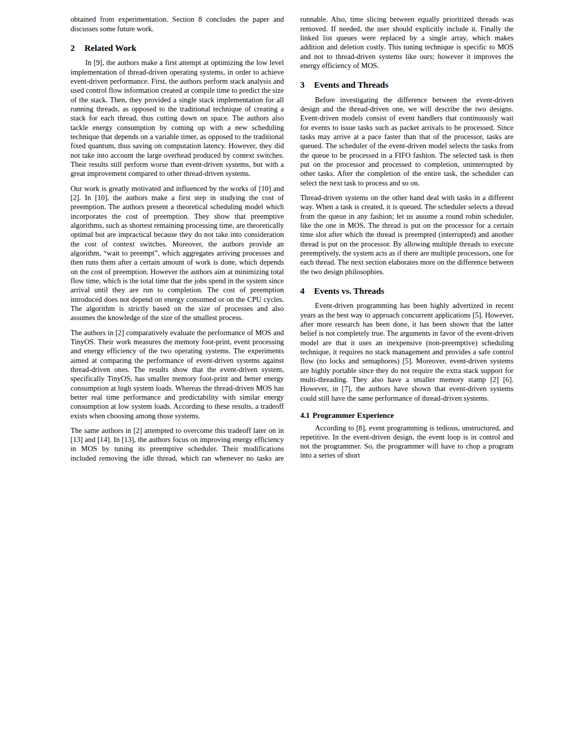obtained from experimentation. Section 8 concludes the paper and discusses some future work.
2 Related Work
In [9], the authors make a first attempt at optimizing the low level implementation of thread-driven operating systems, in order to achieve event-driven performance. First, the authors perform stack analysis and used control flow information created at compile time to predict the size of the stack. Then, they provided a single stack implementation for all running threads, as opposed to the traditional technique of creating a stack for each thread, thus cutting down on space. The authors also tackle energy consumption by coming up with a new scheduling technique that depends on a variable timer, as opposed to the traditional fixed quantum, thus saving on computation latency. However, they did not take into account the large overhead produced by context switches. Their results still perform worse than event-driven systems, but with a great improvement compared to other thread-driven systems.
Our work is greatly motivated and influenced by the works of [10] and [2]. In [10], the authors make a first step in studying the cost of preemption. The authors present a theoretical scheduling model which incorporates the cost of preemption. They show that preemptive algorithms, such as shortest remaining processing time, are theoretically optimal but are impractical because they do not take into consideration the cost of context switches. Moreover, the authors provide an algorithm, “wait to preempt”, which aggregates arriving processes and then runs them after a certain amount of work is done, which depends on the cost of preemption. However the authors aim at minimizing total flow time, which is the total time that the jobs spend in the system since arrival until they are run to completion. The cost of preemption introduced does not depend on energy consumed or on the CPU cycles. The algorithm is strictly based on the size of processes and also assumes the knowledge of the size of the smallest process.
The authors in [2] comparatively evaluate the performance of MOS and TinyOS. Their work measures the memory foot-print, event processing and energy efficiency of the two operating systems. The experiments aimed at comparing the performance of event-driven systems against thread-driven ones. The results show that the event-driven system, specifically TinyOS, has smaller memory foot-print and better energy consumption at high system loads. Whereas the thread-driven MOS has better real time performance and predictability with similar energy consumption at low system loads. According to these results, a tradeoff exists when choosing among those systems.
The same authors in [2] attempted to overcome this tradeoff later on in [13] and [14]. In [13], the authors focus on improving energy efficiency in MOS by tuning its preemptive scheduler. Their modifications included removing the idle thread, which ran whenever no tasks are runnable. Also, time slicing between equally prioritized threads was removed. If needed, the user should explicitly include it. Finally the linked list queues were replaced by a single array, which makes addition and deletion costly. This tuning technique is specific to MOS and not to thread-driven systems like ours; however it improves the energy efficiency of MOS.
3 Events and Threads
Before investigating the difference between the event-driven design and the thread-driven one, we will describe the two designs. Event-driven models consist of event handlers that continuously wait for events to issue tasks such as packet arrivals to be processed. Since tasks may arrive at a pace faster than that of the processor, tasks are queued. The scheduler of the event-driven model selects the tasks from the queue to be processed in a FIFO fashion. The selected task is then put on the processor and processed to completion, uninterrupted by other tasks. After the completion of the entire task, the scheduler can select the next task to process and so on.
Thread-driven systems on the other hand deal with tasks in a different way. When a task is created, it is queued. The scheduler selects a thread from the queue in any fashion; let us assume a round robin scheduler, like the one in MOS. The thread is put on the processor for a certain time slot after which the thread is preempted (interrupted) and another thread is put on the processor. By allowing multiple threads to execute preemptively, the system acts as if there are multiple processors, one for each thread. The next section elaborates more on the difference between the two design philosophies.
4 Events vs. Threads
Event-driven programming has been highly advertized in recent years as the best way to approach concurrent applications [5]. However, after more research has been done, it has been shown that the latter belief is not completely true. The arguments in favor of the event-driven model are that it uses an inexpensive (non-preemptive) scheduling technique, it requires no stack management and provides a safe control flow (no locks and semaphores) [5]. Moreover, event-driven systems are highly portable since they do not require the extra stack support for multi-threading. They also have a smaller memory stamp [2] [6]. However, in [7], the authors have shown that event-driven systems could still have the same performance of thread-driven systems.
4.1 Programmer Experience
According to [8], event programming is tedious, unstructured, and repetitive. In the event-driven design, the event loop is in control and not the programmer. So, the programmer will have to chop a program into a series of short